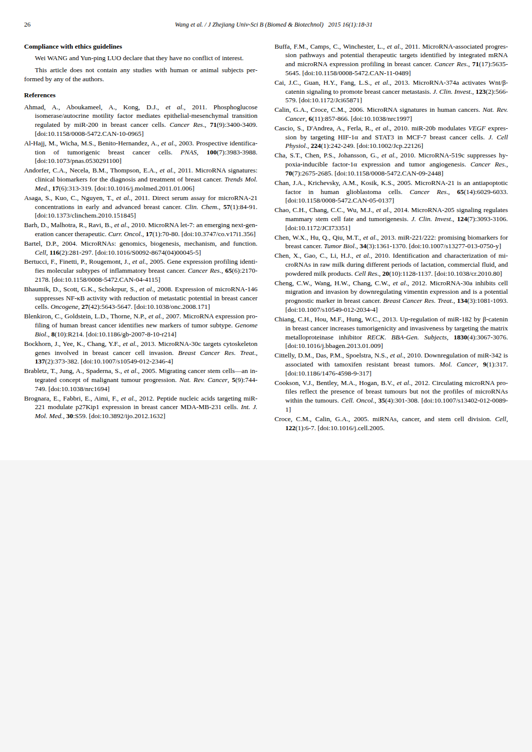26 Wang et al. / J Zhejiang Univ-Sci B (Biomed & Biotechnol) 2015 16(1):18-31
Compliance with ethics guidelines
Wei WANG and Yun-ping LUO declare that they have no conflict of interest.
This article does not contain any studies with human or animal subjects performed by any of the authors.
References
Ahmad, A., Aboukameel, A., Kong, D.J., et al., 2011. Phosphoglucose isomerase/autocrine motility factor mediates epithelial-mesenchymal transition regulated by miR-200 in breast cancer cells. Cancer Res., 71(9):3400-3409. [doi:10.1158/0008-5472.CAN-10-0965]
Al-Hajj, M., Wicha, M.S., Benito-Hernandez, A., et al., 2003. Prospective identification of tumorigenic breast cancer cells. PNAS, 100(7):3983-3988. [doi:10.1073/pnas.0530291100]
Andorfer, C.A., Necela, B.M., Thompson, E.A., et al., 2011. MicroRNA signatures: clinical biomarkers for the diagnosis and treatment of breast cancer. Trends Mol. Med., 17(6):313-319. [doi:10.1016/j.molmed.2011.01.006]
Asaga, S., Kuo, C., Nguyen, T., et al., 2011. Direct serum assay for microRNA-21 concentrations in early and advanced breast cancer. Clin. Chem., 57(1):84-91. [doi:10.1373/clinchem.2010.151845]
Barh, D., Malhotra, R., Ravi, B., et al., 2010. MicroRNA let-7: an emerging next-generation cancer therapeutic. Curr. Oncol., 17(1):70-80. [doi:10.3747/co.v17i1.356]
Bartel, D.P., 2004. MicroRNAs: genomics, biogenesis, mechanism, and function. Cell, 116(2):281-297. [doi:10.1016/S0092-8674(04)00045-5]
Bertucci, F., Finetti, P., Rougemont, J., et al., 2005. Gene expression profiling identifies molecular subtypes of inflammatory breast cancer. Cancer Res., 65(6):2170-2178. [doi:10.1158/0008-5472.CAN-04-4115]
Bhaumik, D., Scott, G.K., Schokrpur, S., et al., 2008. Expression of microRNA-146 suppresses NF-κB activity with reduction of metastatic potential in breast cancer cells. Oncogene, 27(42):5643-5647. [doi:10.1038/onc.2008.171]
Blenkiron, C., Goldstein, L.D., Thorne, N.P., et al., 2007. MicroRNA expression profiling of human breast cancer identifies new markers of tumor subtype. Genome Biol., 8(10):R214. [doi:10.1186/gb-2007-8-10-r214]
Bockhorn, J., Yee, K., Chang, Y.F., et al., 2013. MicroRNA-30c targets cytoskeleton genes involved in breast cancer cell invasion. Breast Cancer Res. Treat., 137(2):373-382. [doi:10.1007/s10549-012-2346-4]
Brabletz, T., Jung, A., Spaderna, S., et al., 2005. Migrating cancer stem cells—an integrated concept of malignant tumour progression. Nat. Rev. Cancer, 5(9):744-749. [doi:10.1038/nrc1694]
Brognara, E., Fabbri, E., Aimi, F., et al., 2012. Peptide nucleic acids targeting miR-221 modulate p27Kip1 expression in breast cancer MDA-MB-231 cells. Int. J. Mol. Med., 30:S59. [doi:10.3892/ijo.2012.1632]
Buffa, F.M., Camps, C., Winchester, L., et al., 2011. MicroRNA-associated progression pathways and potential therapeutic targets identified by integrated mRNA and microRNA expression profiling in breast cancer. Cancer Res., 71(17):5635-5645. [doi:10.1158/0008-5472.CAN-11-0489]
Cai, J.C., Guan, H.Y., Fang, L.S., et al., 2013. MicroRNA-374a activates Wnt/β-catenin signaling to promote breast cancer metastasis. J. Clin. Invest., 123(2):566-579. [doi:10.1172/Jci65871]
Calin, G.A., Croce, C.M., 2006. MicroRNA signatures in human cancers. Nat. Rev. Cancer, 6(11):857-866. [doi:10.1038/nrc1997]
Cascio, S., D'Andrea, A., Ferla, R., et al., 2010. miR-20b modulates VEGF expression by targeting HIF-1α and STAT3 in MCF-7 breast cancer cells. J. Cell Physiol., 224(1):242-249. [doi:10.1002/Jcp.22126]
Cha, S.T., Chen, P.S., Johansson, G., et al., 2010. MicroRNA-519c suppresses hypoxia-inducible factor-1α expression and tumor angiogenesis. Cancer Res., 70(7):2675-2685. [doi:10.1158/0008-5472.CAN-09-2448]
Chan, J.A., Krichevsky, A.M., Kosik, K.S., 2005. MicroRNA-21 is an antiapoptotic factor in human glioblastoma cells. Cancer Res., 65(14):6029-6033. [doi:10.1158/0008-5472.CAN-05-0137]
Chao, C.H., Chang, C.C., Wu, M.J., et al., 2014. MicroRNA-205 signaling regulates mammary stem cell fate and tumorigenesis. J. Clin. Invest., 124(7):3093-3106. [doi:10.1172/JCI73351]
Chen, W.X., Hu, Q., Qiu, M.T., et al., 2013. miR-221/222: promising biomarkers for breast cancer. Tumor Biol., 34(3):1361-1370. [doi:10.1007/s13277-013-0750-y]
Chen, X., Gao, C., Li, H.J., et al., 2010. Identification and characterization of microRNAs in raw milk during different periods of lactation, commercial fluid, and powdered milk products. Cell Res., 20(10):1128-1137. [doi:10.1038/cr.2010.80]
Cheng, C.W., Wang, H.W., Chang, C.W., et al., 2012. MicroRNA-30a inhibits cell migration and invasion by downregulating vimentin expression and is a potential prognostic marker in breast cancer. Breast Cancer Res. Treat., 134(3):1081-1093. [doi:10.1007/s10549-012-2034-4]
Chiang, C.H., Hou, M.F., Hung, W.C., 2013. Up-regulation of miR-182 by β-catenin in breast cancer increases tumorigenicity and invasiveness by targeting the matrix metalloproteinase inhibitor RECK. BBA-Gen. Subjects, 1830(4):3067-3076. [doi:10.1016/j.bbagen.2013.01.009]
Cittelly, D.M., Das, P.M., Spoelstra, N.S., et al., 2010. Downregulation of miR-342 is associated with tamoxifen resistant breast tumors. Mol. Cancer, 9(1):317. [doi:10.1186/1476-4598-9-317]
Cookson, V.J., Bentley, M.A., Hogan, B.V., et al., 2012. Circulating microRNA profiles reflect the presence of breast tumours but not the profiles of microRNAs within the tumours. Cell. Oncol., 35(4):301-308. [doi:10.1007/s13402-012-0089-1]
Croce, C.M., Calin, G.A., 2005. miRNAs, cancer, and stem cell division. Cell, 122(1):6-7. [doi:10.1016/j.cell.2005.